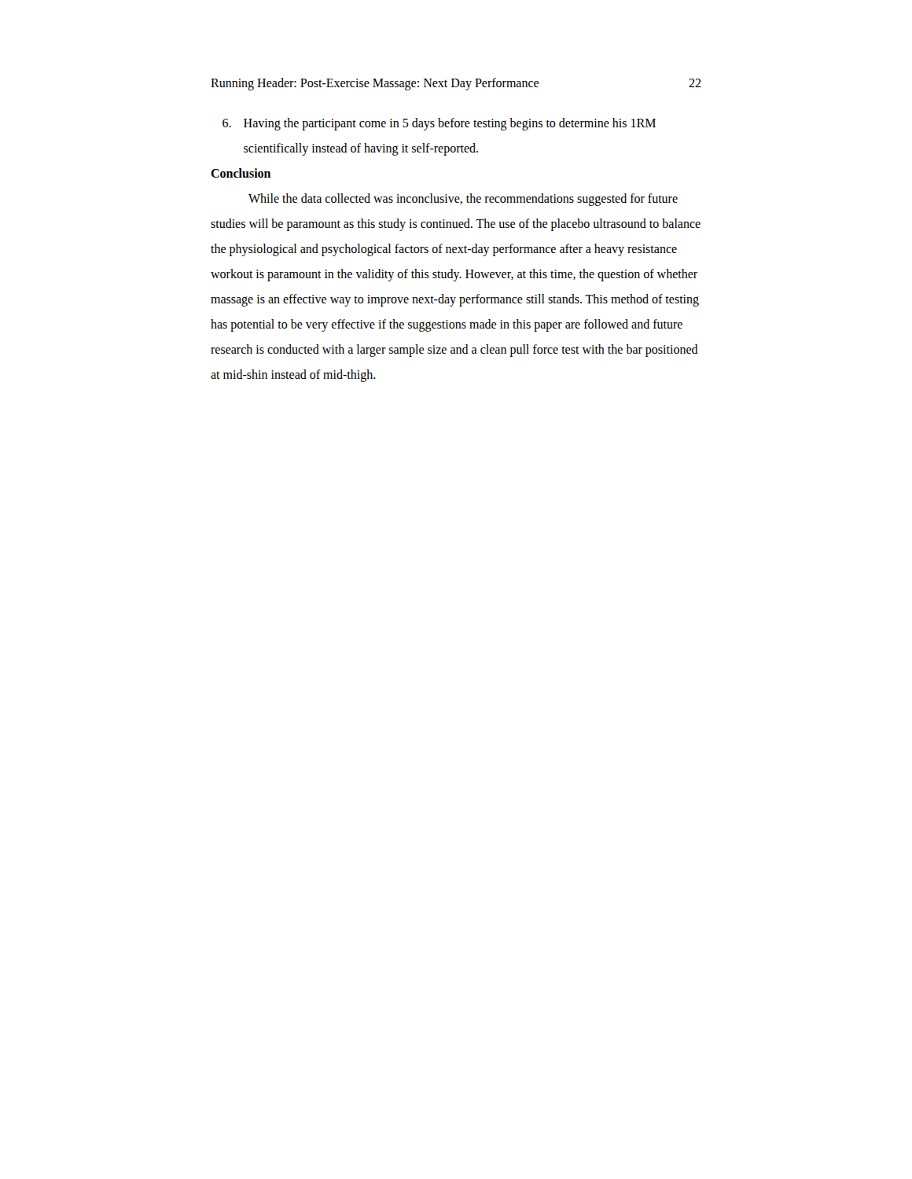Running Header: Post-Exercise Massage: Next Day Performance 22
6. Having the participant come in 5 days before testing begins to determine his 1RM scientifically instead of having it self-reported.
Conclusion
While the data collected was inconclusive, the recommendations suggested for future studies will be paramount as this study is continued. The use of the placebo ultrasound to balance the physiological and psychological factors of next-day performance after a heavy resistance workout is paramount in the validity of this study. However, at this time, the question of whether massage is an effective way to improve next-day performance still stands. This method of testing has potential to be very effective if the suggestions made in this paper are followed and future research is conducted with a larger sample size and a clean pull force test with the bar positioned at mid-shin instead of mid-thigh.